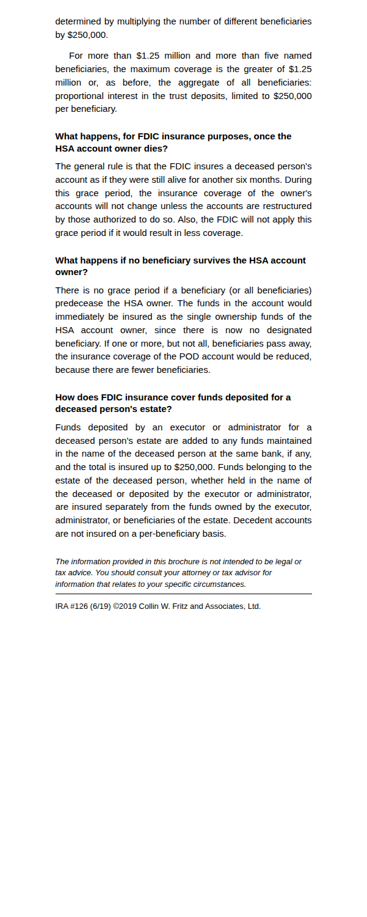determined by multiplying the number of different beneficiaries by $250,000.
For more than $1.25 million and more than five named beneficiaries, the maximum coverage is the greater of $1.25 million or, as before, the aggregate of all beneficiaries: proportional interest in the trust deposits, limited to $250,000 per beneficiary.
What happens, for FDIC insurance purposes, once the HSA account owner dies?
The general rule is that the FDIC insures a deceased person's account as if they were still alive for another six months. During this grace period, the insurance coverage of the owner's accounts will not change unless the accounts are restructured by those authorized to do so. Also, the FDIC will not apply this grace period if it would result in less coverage.
What happens if no beneficiary survives the HSA account owner?
There is no grace period if a beneficiary (or all beneficiaries) predecease the HSA owner. The funds in the account would immediately be insured as the single ownership funds of the HSA account owner, since there is now no designated beneficiary. If one or more, but not all, beneficiaries pass away, the insurance coverage of the POD account would be reduced, because there are fewer beneficiaries.
How does FDIC insurance cover funds deposited for a deceased person's estate?
Funds deposited by an executor or administrator for a deceased person's estate are added to any funds maintained in the name of the deceased person at the same bank, if any, and the total is insured up to $250,000. Funds belonging to the estate of the deceased person, whether held in the name of the deceased or deposited by the executor or administrator, are insured separately from the funds owned by the executor, administrator, or beneficiaries of the estate. Decedent accounts are not insured on a per-beneficiary basis.
The information provided in this brochure is not intended to be legal or tax advice. You should consult your attorney or tax advisor for information that relates to your specific circumstances.
IRA #126 (6/19) ©2019 Collin W. Fritz and Associates, Ltd.